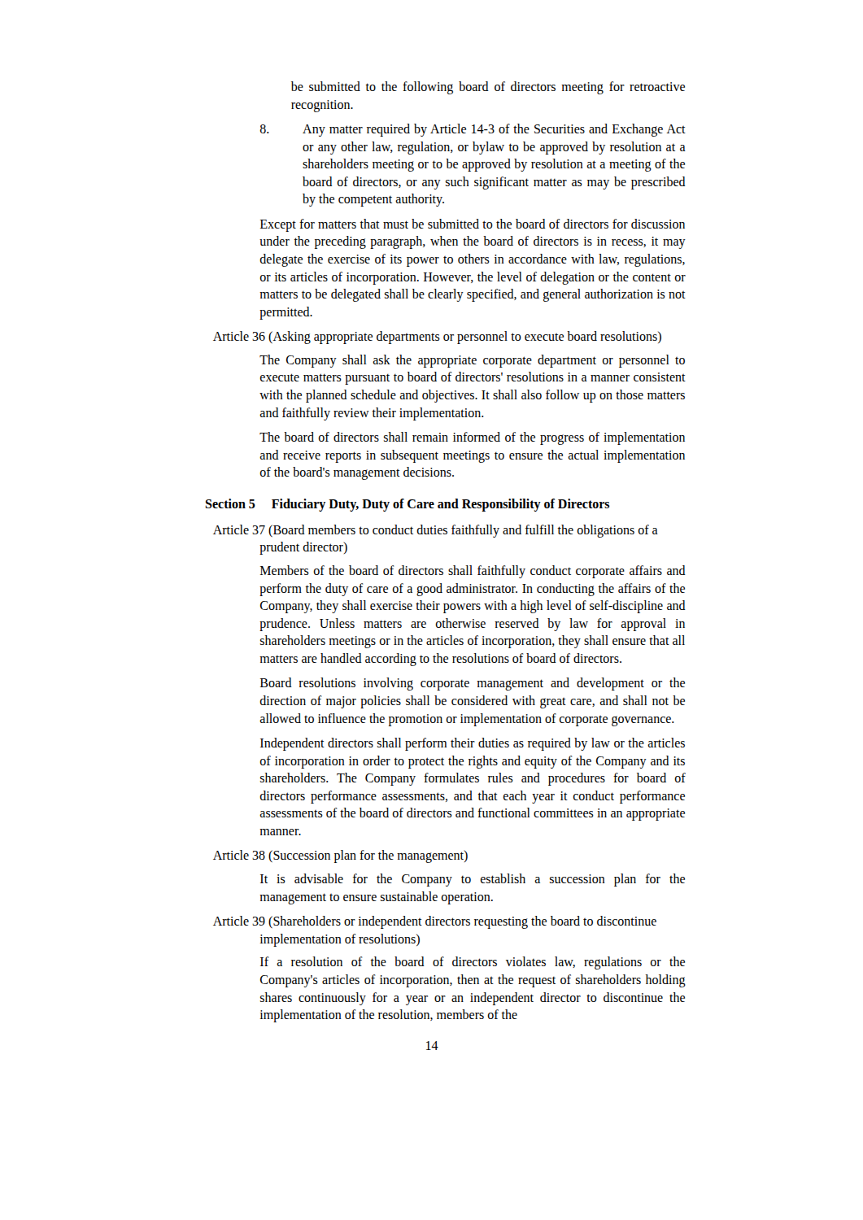be submitted to the following board of directors meeting for retroactive recognition.
8. Any matter required by Article 14-3 of the Securities and Exchange Act or any other law, regulation, or bylaw to be approved by resolution at a shareholders meeting or to be approved by resolution at a meeting of the board of directors, or any such significant matter as may be prescribed by the competent authority.
Except for matters that must be submitted to the board of directors for discussion under the preceding paragraph, when the board of directors is in recess, it may delegate the exercise of its power to others in accordance with law, regulations, or its articles of incorporation. However, the level of delegation or the content or matters to be delegated shall be clearly specified, and general authorization is not permitted.
Article 36 (Asking appropriate departments or personnel to execute board resolutions)
The Company shall ask the appropriate corporate department or personnel to execute matters pursuant to board of directors' resolutions in a manner consistent with the planned schedule and objectives. It shall also follow up on those matters and faithfully review their implementation.
The board of directors shall remain informed of the progress of implementation and receive reports in subsequent meetings to ensure the actual implementation of the board's management decisions.
Section 5 Fiduciary Duty, Duty of Care and Responsibility of Directors
Article 37 (Board members to conduct duties faithfully and fulfill the obligations of a prudent director)
Members of the board of directors shall faithfully conduct corporate affairs and perform the duty of care of a good administrator. In conducting the affairs of the Company, they shall exercise their powers with a high level of self-discipline and prudence. Unless matters are otherwise reserved by law for approval in shareholders meetings or in the articles of incorporation, they shall ensure that all matters are handled according to the resolutions of board of directors.
Board resolutions involving corporate management and development or the direction of major policies shall be considered with great care, and shall not be allowed to influence the promotion or implementation of corporate governance.
Independent directors shall perform their duties as required by law or the articles of incorporation in order to protect the rights and equity of the Company and its shareholders. The Company formulates rules and procedures for board of directors performance assessments, and that each year it conduct performance assessments of the board of directors and functional committees in an appropriate manner.
Article 38 (Succession plan for the management)
It is advisable for the Company to establish a succession plan for the management to ensure sustainable operation.
Article 39 (Shareholders or independent directors requesting the board to discontinue implementation of resolutions)
If a resolution of the board of directors violates law, regulations or the Company's articles of incorporation, then at the request of shareholders holding shares continuously for a year or an independent director to discontinue the implementation of the resolution, members of the
14